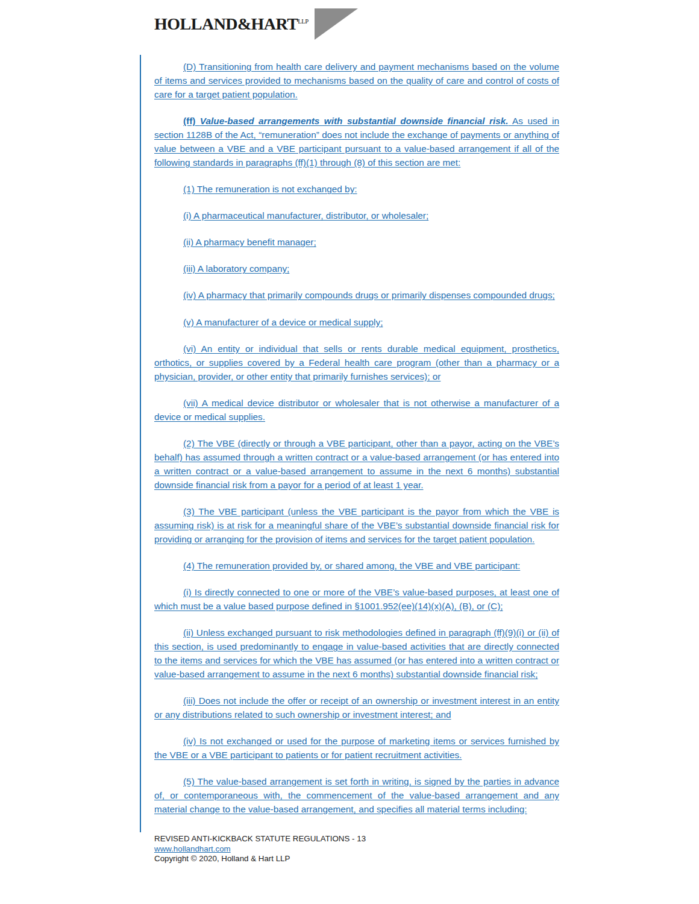HOLLAND&HARTLLP
(D) Transitioning from health care delivery and payment mechanisms based on the volume of items and services provided to mechanisms based on the quality of care and control of costs of care for a target patient population.
(ff) Value-based arrangements with substantial downside financial risk. As used in section 1128B of the Act, “remuneration” does not include the exchange of payments or anything of value between a VBE and a VBE participant pursuant to a value-based arrangement if all of the following standards in paragraphs (ff)(1) through (8) of this section are met:
(1) The remuneration is not exchanged by:
(i) A pharmaceutical manufacturer, distributor, or wholesaler;
(ii) A pharmacy benefit manager;
(iii) A laboratory company;
(iv) A pharmacy that primarily compounds drugs or primarily dispenses compounded drugs;
(v) A manufacturer of a device or medical supply;
(vi) An entity or individual that sells or rents durable medical equipment, prosthetics, orthotics, or supplies covered by a Federal health care program (other than a pharmacy or a physician, provider, or other entity that primarily furnishes services); or
(vii) A medical device distributor or wholesaler that is not otherwise a manufacturer of a device or medical supplies.
(2) The VBE (directly or through a VBE participant, other than a payor, acting on the VBE’s behalf) has assumed through a written contract or a value-based arrangement (or has entered into a written contract or a value-based arrangement to assume in the next 6 months) substantial downside financial risk from a payor for a period of at least 1 year.
(3) The VBE participant (unless the VBE participant is the payor from which the VBE is assuming risk) is at risk for a meaningful share of the VBE’s substantial downside financial risk for providing or arranging for the provision of items and services for the target patient population.
(4) The remuneration provided by, or shared among, the VBE and VBE participant:
(i) Is directly connected to one or more of the VBE’s value-based purposes, at least one of which must be a value based purpose defined in §1001.952(ee)(14)(x)(A), (B), or (C);
(ii) Unless exchanged pursuant to risk methodologies defined in paragraph (ff)(9)(i) or (ii) of this section, is used predominantly to engage in value-based activities that are directly connected to the items and services for which the VBE has assumed (or has entered into a written contract or value-based arrangement to assume in the next 6 months) substantial downside financial risk;
(iii) Does not include the offer or receipt of an ownership or investment interest in an entity or any distributions related to such ownership or investment interest; and
(iv) Is not exchanged or used for the purpose of marketing items or services furnished by the VBE or a VBE participant to patients or for patient recruitment activities.
(5) The value-based arrangement is set forth in writing, is signed by the parties in advance of, or contemporaneous with, the commencement of the value-based arrangement and any material change to the value-based arrangement, and specifies all material terms including:
REVISED ANTI-KICKBACK STATUTE REGULATIONS - 13
www.hollandhart.com
Copyright © 2020, Holland & Hart LLP